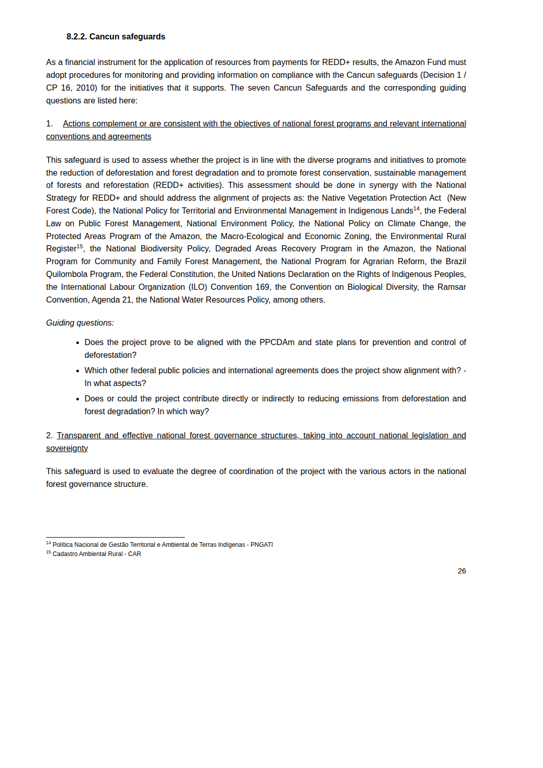8.2.2. Cancun safeguards
As a financial instrument for the application of resources from payments for REDD+ results, the Amazon Fund must adopt procedures for monitoring and providing information on compliance with the Cancun safeguards (Decision 1 / CP 16, 2010) for the initiatives that it supports. The seven Cancun Safeguards and the corresponding guiding questions are listed here:
1. Actions complement or are consistent with the objectives of national forest programs and relevant international conventions and agreements
This safeguard is used to assess whether the project is in line with the diverse programs and initiatives to promote the reduction of deforestation and forest degradation and to promote forest conservation, sustainable management of forests and reforestation (REDD+ activities). This assessment should be done in synergy with the National Strategy for REDD+ and should address the alignment of projects as: the Native Vegetation Protection Act (New Forest Code), the National Policy for Territorial and Environmental Management in Indigenous Lands14, the Federal Law on Public Forest Management, National Environment Policy, the National Policy on Climate Change, the Protected Areas Program of the Amazon, the Macro-Ecological and Economic Zoning, the Environmental Rural Register15, the National Biodiversity Policy, Degraded Areas Recovery Program in the Amazon, the National Program for Community and Family Forest Management, the National Program for Agrarian Reform, the Brazil Quilombola Program, the Federal Constitution, the United Nations Declaration on the Rights of Indigenous Peoples, the International Labour Organization (ILO) Convention 169, the Convention on Biological Diversity, the Ramsar Convention, Agenda 21, the National Water Resources Policy, among others.
Guiding questions:
Does the project prove to be aligned with the PPCDAm and state plans for prevention and control of deforestation?
Which other federal public policies and international agreements does the project show alignment with? - In what aspects?
Does or could the project contribute directly or indirectly to reducing emissions from deforestation and forest degradation? In which way?
2. Transparent and effective national forest governance structures, taking into account national legislation and sovereignty
This safeguard is used to evaluate the degree of coordination of the project with the various actors in the national forest governance structure.
14 Política Nacional de Gestão Territorial e Ambiental de Terras Indígenas - PNGATI
15 Cadastro Ambiental Rural - CAR
26